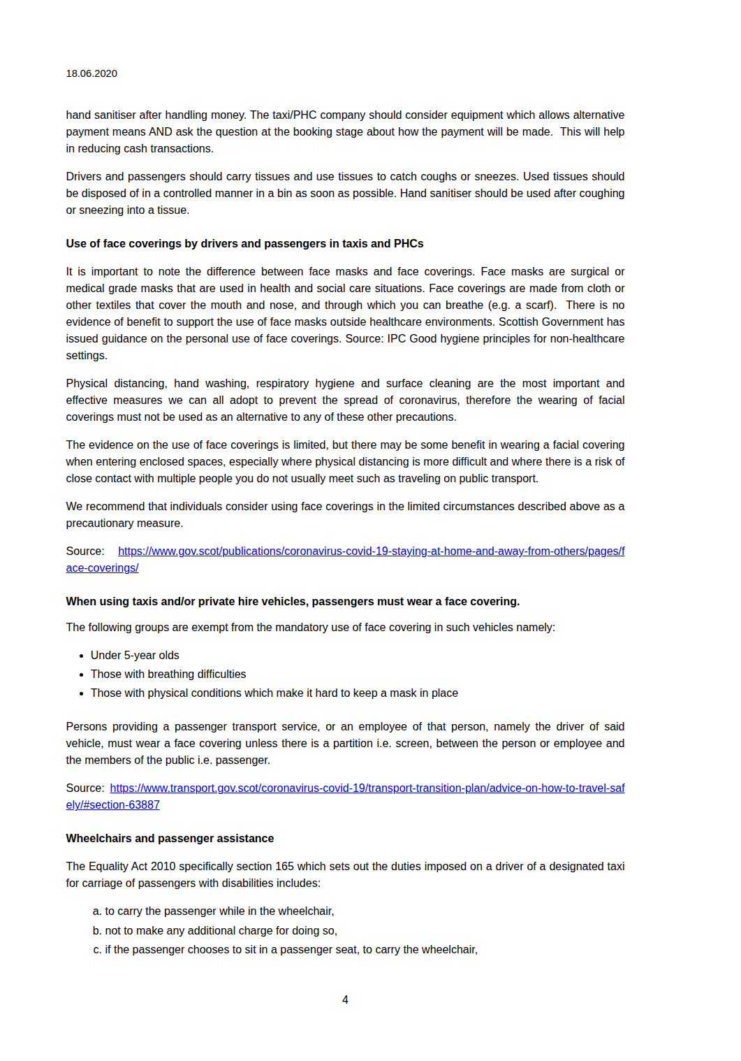18.06.2020
hand sanitiser after handling money. The taxi/PHC company should consider equipment which allows alternative payment means AND ask the question at the booking stage about how the payment will be made. This will help in reducing cash transactions.
Drivers and passengers should carry tissues and use tissues to catch coughs or sneezes. Used tissues should be disposed of in a controlled manner in a bin as soon as possible. Hand sanitiser should be used after coughing or sneezing into a tissue.
Use of face coverings by drivers and passengers in taxis and PHCs
It is important to note the difference between face masks and face coverings. Face masks are surgical or medical grade masks that are used in health and social care situations. Face coverings are made from cloth or other textiles that cover the mouth and nose, and through which you can breathe (e.g. a scarf). There is no evidence of benefit to support the use of face masks outside healthcare environments. Scottish Government has issued guidance on the personal use of face coverings. Source: IPC Good hygiene principles for non-healthcare settings.
Physical distancing, hand washing, respiratory hygiene and surface cleaning are the most important and effective measures we can all adopt to prevent the spread of coronavirus, therefore the wearing of facial coverings must not be used as an alternative to any of these other precautions.
The evidence on the use of face coverings is limited, but there may be some benefit in wearing a facial covering when entering enclosed spaces, especially where physical distancing is more difficult and where there is a risk of close contact with multiple people you do not usually meet such as traveling on public transport.
We recommend that individuals consider using face coverings in the limited circumstances described above as a precautionary measure.
Source: https://www.gov.scot/publications/coronavirus-covid-19-staying-at-home-and-away-from-others/pages/face-coverings/
When using taxis and/or private hire vehicles, passengers must wear a face covering.
The following groups are exempt from the mandatory use of face covering in such vehicles namely:
Under 5-year olds
Those with breathing difficulties
Those with physical conditions which make it hard to keep a mask in place
Persons providing a passenger transport service, or an employee of that person, namely the driver of said vehicle, must wear a face covering unless there is a partition i.e. screen, between the person or employee and the members of the public i.e. passenger.
Source: https://www.transport.gov.scot/coronavirus-covid-19/transport-transition-plan/advice-on-how-to-travel-safely/#section-63887
Wheelchairs and passenger assistance
The Equality Act 2010 specifically section 165 which sets out the duties imposed on a driver of a designated taxi for carriage of passengers with disabilities includes:
to carry the passenger while in the wheelchair,
not to make any additional charge for doing so,
if the passenger chooses to sit in a passenger seat, to carry the wheelchair,
4